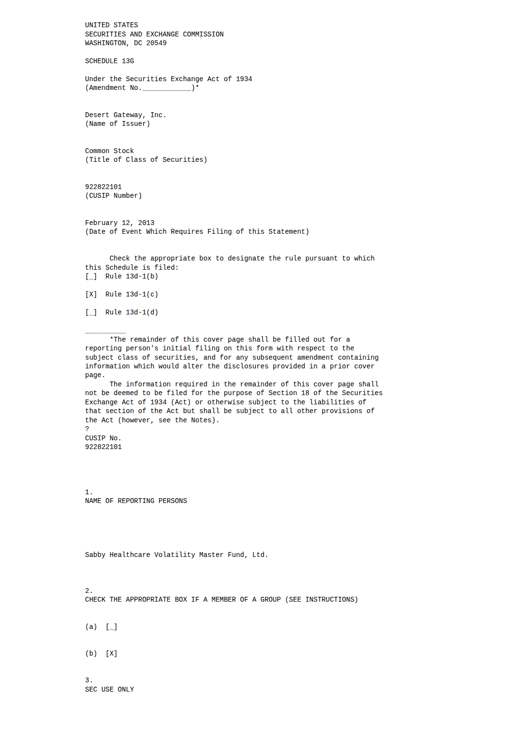UNITED STATES
SECURITIES AND EXCHANGE COMMISSION
WASHINGTON, DC 20549

SCHEDULE 13G

Under the Securities Exchange Act of 1934
(Amendment No.____________)*


Desert Gateway, Inc.
(Name of Issuer)


Common Stock
(Title of Class of Securities)


922822101
(CUSIP Number)


February 12, 2013
(Date of Event Which Requires Filing of this Statement)


      Check the appropriate box to designate the rule pursuant to which
this Schedule is filed:
[_]  Rule 13d-1(b)

[X]  Rule 13d-1(c)

[_]  Rule 13d-1(d)

__________
      *The remainder of this cover page shall be filled out for a
reporting person's initial filing on this form with respect to the
subject class of securities, and for any subsequent amendment containing
information which would alter the disclosures provided in a prior cover
page.
      The information required in the remainder of this cover page shall
not be deemed to be filed for the purpose of Section 18 of the Securities
Exchange Act of 1934 (Act) or otherwise subject to the liabilities of
that section of the Act but shall be subject to all other provisions of
the Act (however, see the Notes).
?
CUSIP No.
922822101




1.
NAME OF REPORTING PERSONS





Sabby Healthcare Volatility Master Fund, Ltd.



2.
CHECK THE APPROPRIATE BOX IF A MEMBER OF A GROUP (SEE INSTRUCTIONS)


(a)  [_]


(b)  [X]


3.
SEC USE ONLY